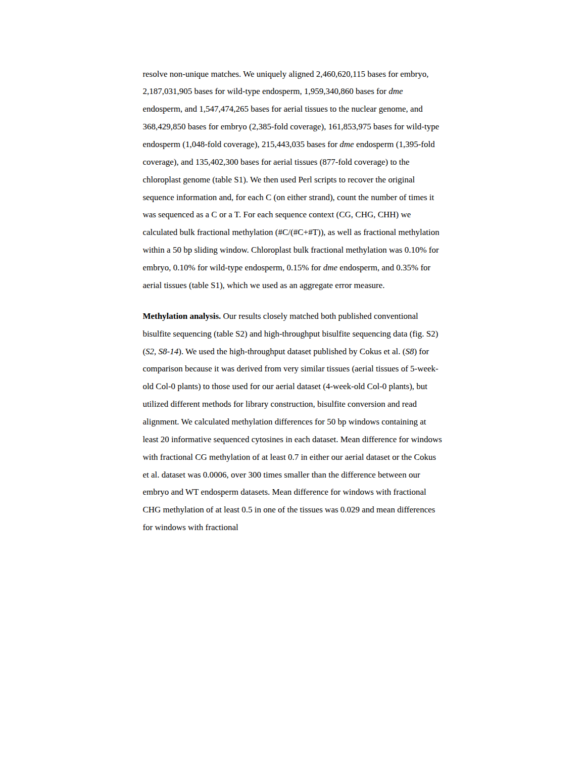resolve non-unique matches. We uniquely aligned 2,460,620,115 bases for embryo, 2,187,031,905 bases for wild-type endosperm, 1,959,340,860 bases for dme endosperm, and 1,547,474,265 bases for aerial tissues to the nuclear genome, and 368,429,850 bases for embryo (2,385-fold coverage), 161,853,975 bases for wild-type endosperm (1,048-fold coverage), 215,443,035 bases for dme endosperm (1,395-fold coverage), and 135,402,300 bases for aerial tissues (877-fold coverage) to the chloroplast genome (table S1). We then used Perl scripts to recover the original sequence information and, for each C (on either strand), count the number of times it was sequenced as a C or a T. For each sequence context (CG, CHG, CHH) we calculated bulk fractional methylation (#C/(#C+#T)), as well as fractional methylation within a 50 bp sliding window. Chloroplast bulk fractional methylation was 0.10% for embryo, 0.10% for wild-type endosperm, 0.15% for dme endosperm, and 0.35% for aerial tissues (table S1), which we used as an aggregate error measure.
Methylation analysis. Our results closely matched both published conventional bisulfite sequencing (table S2) and high-throughput bisulfite sequencing data (fig. S2) (S2, S8-14). We used the high-throughput dataset published by Cokus et al. (S8) for comparison because it was derived from very similar tissues (aerial tissues of 5-week-old Col-0 plants) to those used for our aerial dataset (4-week-old Col-0 plants), but utilized different methods for library construction, bisulfite conversion and read alignment. We calculated methylation differences for 50 bp windows containing at least 20 informative sequenced cytosines in each dataset. Mean difference for windows with fractional CG methylation of at least 0.7 in either our aerial dataset or the Cokus et al. dataset was 0.0006, over 300 times smaller than the difference between our embryo and WT endosperm datasets. Mean difference for windows with fractional CHG methylation of at least 0.5 in one of the tissues was 0.029 and mean differences for windows with fractional